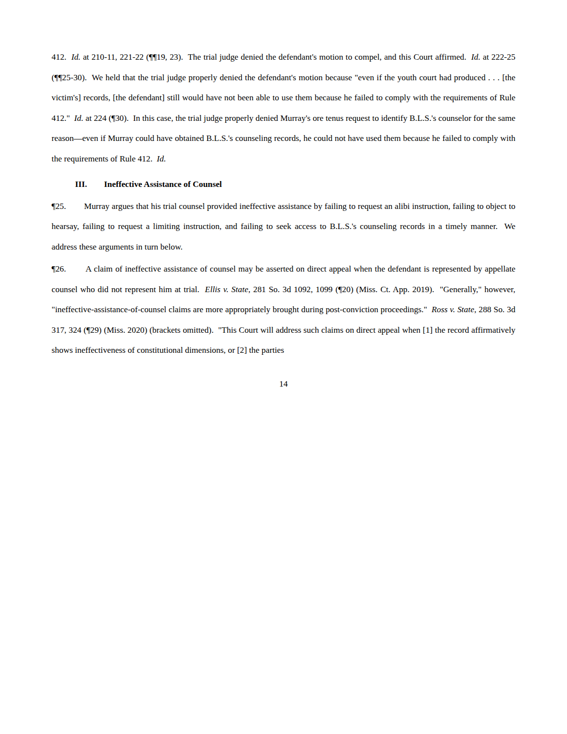412. Id. at 210-11, 221-22 (¶¶19, 23). The trial judge denied the defendant's motion to compel, and this Court affirmed. Id. at 222-25 (¶¶25-30). We held that the trial judge properly denied the defendant's motion because "even if the youth court had produced . . . [the victim's] records, [the defendant] still would have not been able to use them because he failed to comply with the requirements of Rule 412." Id. at 224 (¶30). In this case, the trial judge properly denied Murray's ore tenus request to identify B.L.S.'s counselor for the same reason—even if Murray could have obtained B.L.S.'s counseling records, he could not have used them because he failed to comply with the requirements of Rule 412. Id.
III.  Ineffective Assistance of Counsel
¶25. Murray argues that his trial counsel provided ineffective assistance by failing to request an alibi instruction, failing to object to hearsay, failing to request a limiting instruction, and failing to seek access to B.L.S.'s counseling records in a timely manner. We address these arguments in turn below.
¶26. A claim of ineffective assistance of counsel may be asserted on direct appeal when the defendant is represented by appellate counsel who did not represent him at trial. Ellis v. State, 281 So. 3d 1092, 1099 (¶20) (Miss. Ct. App. 2019). "Generally," however, "ineffective-assistance-of-counsel claims are more appropriately brought during post-conviction proceedings." Ross v. State, 288 So. 3d 317, 324 (¶29) (Miss. 2020) (brackets omitted). "This Court will address such claims on direct appeal when [1] the record affirmatively shows ineffectiveness of constitutional dimensions, or [2] the parties
14